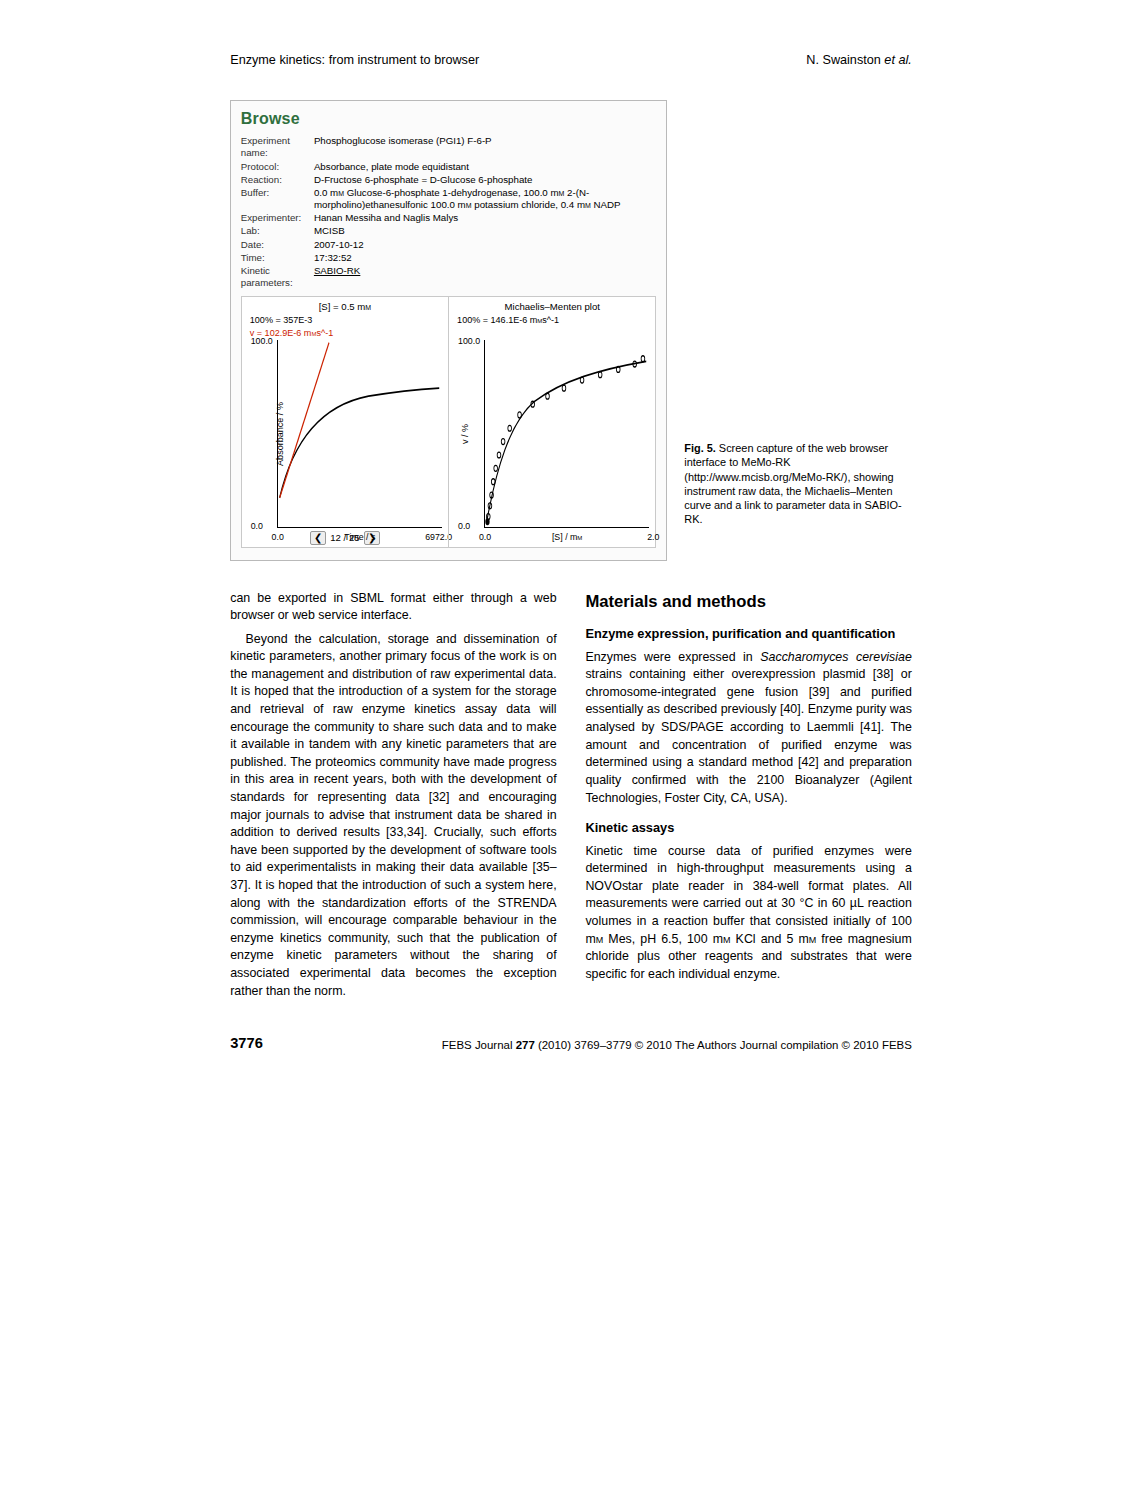Enzyme kinetics: from instrument to browser
N. Swainston et al.
Browse
| Experiment name: | Phosphoglucose isomerase (PGI1) F-6-P |
| Protocol: | Absorbance, plate mode equidistant |
| Reaction: | D-Fructose 6-phosphate = D-Glucose 6-phosphate |
| Buffer: | 0.0 m m Glucose-6-phosphate 1-dehydrogenase, 100.0 m m 2-(N-morpholino)ethanesulfonic 100.0 m m potassium chloride, 0.4 m m NADP |
| Experimenter: | Hanan Messiha and Naglis Malys |
| Lab: | MCISB |
| Date: | 2007-10-12 |
| Time: | 17:32:52 |
| Kinetic parameters: | SABIO-RK |
[S] = 0.5 mm
100% = 357E-3
v = 102.9E-6 mms^-1
Absorbance / % 100.0 0.0 0.0 Time / s 6972.0
❮12 / 25❯
Michaelis–Menten plot
100% = 146.1E-6 mms^-1
v / % 100.0 0.0 0.0 [S] / mm 2.0
Fig. 5. Screen capture of the web browser interface to MeMo-RK (http://www.mcisb.org/MeMo-RK/), showing instrument raw data, the Michaelis–Menten curve and a link to parameter data in SABIO-RK.
can be exported in SBML format either through a web browser or web service interface.
Beyond the calculation, storage and dissemination of kinetic parameters, another primary focus of the work is on the management and distribution of raw experimental data. It is hoped that the introduction of a system for the storage and retrieval of raw enzyme kinetics assay data will encourage the community to share such data and to make it available in tandem with any kinetic parameters that are published. The proteomics community have made progress in this area in recent years, both with the development of standards for representing data [32] and encouraging major journals to advise that instrument data be shared in addition to derived results [33,34]. Crucially, such efforts have been supported by the development of software tools to aid experimentalists in making their data available [35–37]. It is hoped that the introduction of such a system here, along with the standardization efforts of the STRENDA commission, will encourage comparable behaviour in the enzyme kinetics community, such that the publication of enzyme kinetic parameters without the sharing of associated experimental data becomes the exception rather than the norm.
Materials and methods
Enzyme expression, purification and quantification
Enzymes were expressed in Saccharomyces cerevisiae strains containing either overexpression plasmid [38] or chromosome-integrated gene fusion [39] and purified essentially as described previously [40]. Enzyme purity was analysed by SDS/PAGE according to Laemmli [41]. The amount and concentration of purified enzyme was determined using a standard method [42] and preparation quality confirmed with the 2100 Bioanalyzer (Agilent Technologies, Foster City, CA, USA).
Kinetic assays
Kinetic time course data of purified enzymes were determined in high-throughput measurements using a NOVOstar plate reader in 384-well format plates. All measurements were carried out at 30 °C in 60 µL reaction volumes in a reaction buffer that consisted initially of 100 mm Mes, pH 6.5, 100 mm KCl and 5 mm free magnesium chloride plus other reagents and substrates that were specific for each individual enzyme.
3776
FEBS Journal 277 (2010) 3769–3779 © 2010 The Authors Journal compilation © 2010 FEBS